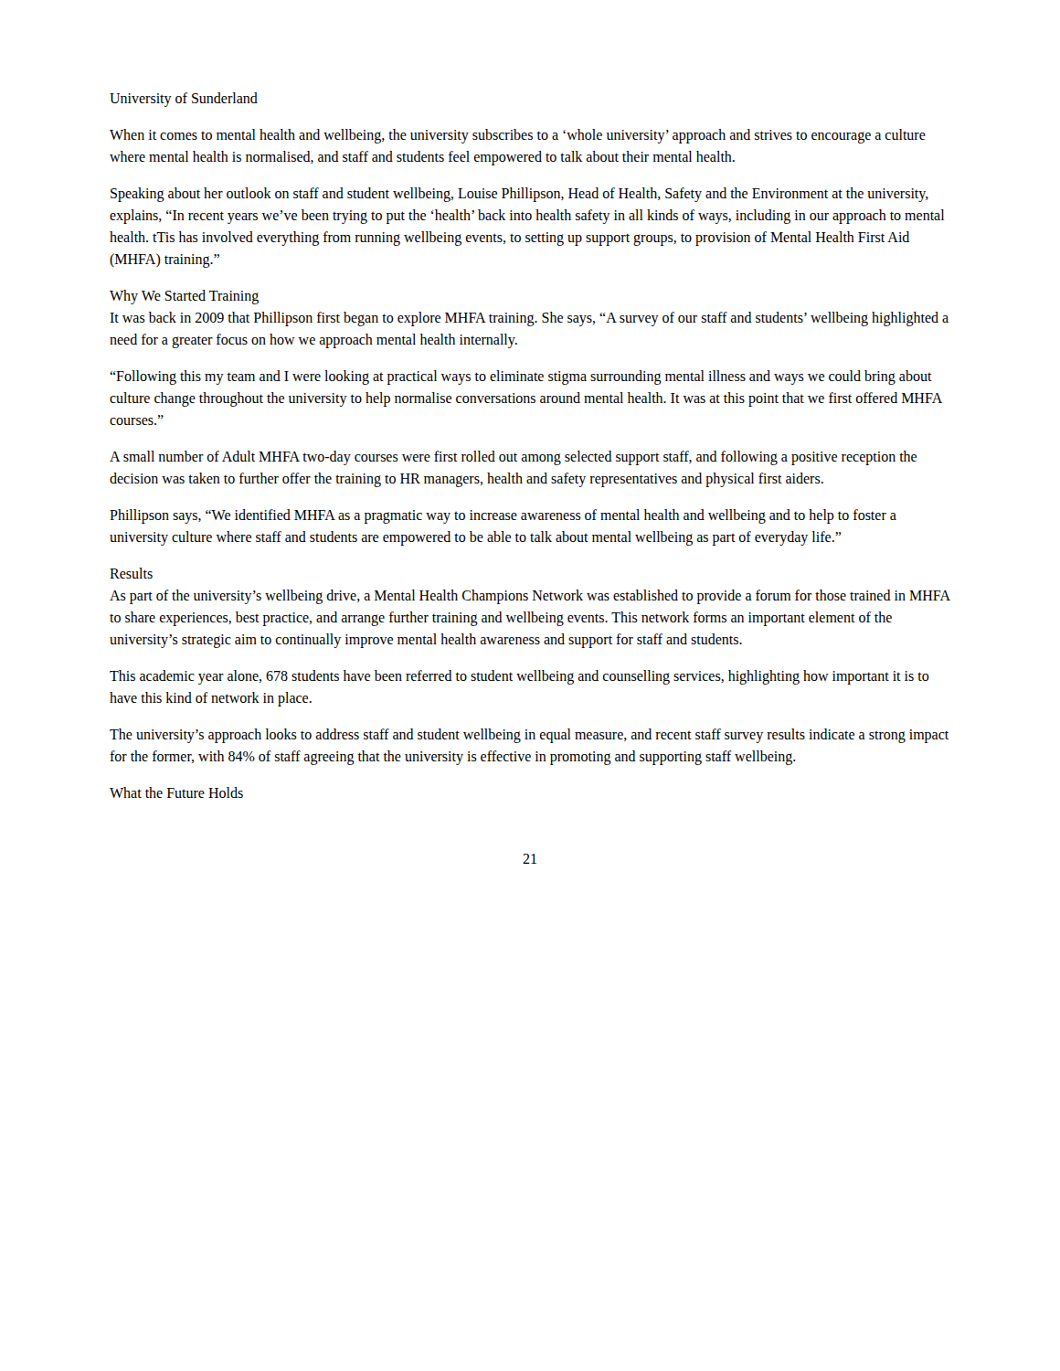University of Sunderland
When it comes to mental health and wellbeing, the university subscribes to a ‘whole university’ approach and strives to encourage a culture where mental health is normalised, and staff and students feel empowered to talk about their mental health.
Speaking about her outlook on staff and student wellbeing, Louise Phillipson, Head of Health, Safety and the Environment at the university, explains, “In recent years we’ve been trying to put the ‘health’ back into health safety in all kinds of ways, including in our approach to mental health. tTis has involved everything from running wellbeing events, to setting up support groups, to provision of Mental Health First Aid (MHFA) training.”
Why We Started Training
It was back in 2009 that Phillipson first began to explore MHFA training. She says, “A survey of our staff and students’ wellbeing highlighted a need for a greater focus on how we approach mental health internally.
“Following this my team and I were looking at practical ways to eliminate stigma surrounding mental illness and ways we could bring about culture change throughout the university to help normalise conversations around mental health. It was at this point that we first offered MHFA courses.”
A small number of Adult MHFA two-day courses were first rolled out among selected support staff, and following a positive reception the decision was taken to further offer the training to HR managers, health and safety representatives and physical first aiders.
Phillipson says, “We identified MHFA as a pragmatic way to increase awareness of mental health and wellbeing and to help to foster a university culture where staff and students are empowered to be able to talk about mental wellbeing as part of everyday life.”
Results
As part of the university’s wellbeing drive, a Mental Health Champions Network was established to provide a forum for those trained in MHFA to share experiences, best practice, and arrange further training and wellbeing events. This network forms an important element of the university’s strategic aim to continually improve mental health awareness and support for staff and students.
This academic year alone, 678 students have been referred to student wellbeing and counselling services, highlighting how important it is to have this kind of network in place.
The university’s approach looks to address staff and student wellbeing in equal measure, and recent staff survey results indicate a strong impact for the former, with 84% of staff agreeing that the university is effective in promoting and supporting staff wellbeing.
What the Future Holds
21